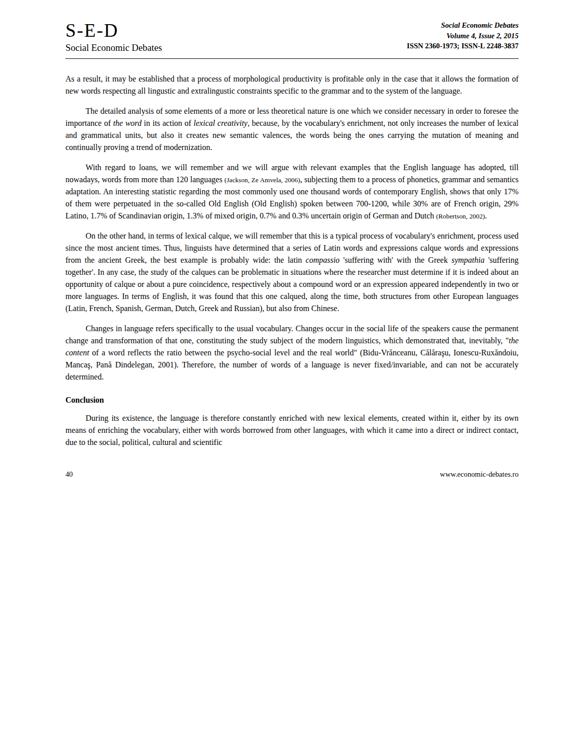S-E-D Social Economic Debates
Social Economic Debates
Volume 4, Issue 2, 2015
ISSN 2360-1973; ISSN-L 2248-3837
As a result, it may be established that a process of morphological productivity is profitable only in the case that it allows the formation of new words respecting all lingustic and extralingustic constraints specific to the grammar and to the system of the language.
The detailed analysis of some elements of a more or less theoretical nature is one which we consider necessary in order to foresee the importance of the word in its action of lexical creativity, because, by the vocabulary's enrichment, not only increases the number of lexical and grammatical units, but also it creates new semantic valences, the words being the ones carrying the mutation of meaning and continually proving a trend of modernization.
With regard to loans, we will remember and we will argue with relevant examples that the English language has adopted, till nowadays, words from more than 120 languages (Jackson, Ze Amvela, 2006), subjecting them to a process of phonetics, grammar and semantics adaptation. An interesting statistic regarding the most commonly used one thousand words of contemporary English, shows that only 17% of them were perpetuated in the so-called Old English (Old English) spoken between 700-1200, while 30% are of French origin, 29% Latino, 1.7% of Scandinavian origin, 1.3% of mixed origin, 0.7% and 0.3% uncertain origin of German and Dutch (Robertson, 2002).
On the other hand, in terms of lexical calque, we will remember that this is a typical process of vocabulary's enrichment, process used since the most ancient times. Thus, linguists have determined that a series of Latin words and expressions calque words and expressions from the ancient Greek, the best example is probably wide: the latin compassio 'suffering with' with the Greek sympathia 'suffering together'. In any case, the study of the calques can be problematic in situations where the researcher must determine if it is indeed about an opportunity of calque or about a pure coincidence, respectively about a compound word or an expression appeared independently in two or more languages. In terms of English, it was found that this one calqued, along the time, both structures from other European languages (Latin, French, Spanish, German, Dutch, Greek and Russian), but also from Chinese.
Changes in language refers specifically to the usual vocabulary. Changes occur in the social life of the speakers cause the permanent change and transformation of that one, constituting the study subject of the modern linguistics, which demonstrated that, inevitably, "the content of a word reflects the ratio between the psycho-social level and the real world" (Bidu-Vrănceanu, Călăraşu, Ionescu-Ruxăndoiu, Mancaş, Pană Dindelegan, 2001). Therefore, the number of words of a language is never fixed/invariable, and can not be accurately determined.
Conclusion
During its existence, the language is therefore constantly enriched with new lexical elements, created within it, either by its own means of enriching the vocabulary, either with words borrowed from other languages, with which it came into a direct or indirect contact, due to the social, political, cultural and scientific
40
www.economic-debates.ro